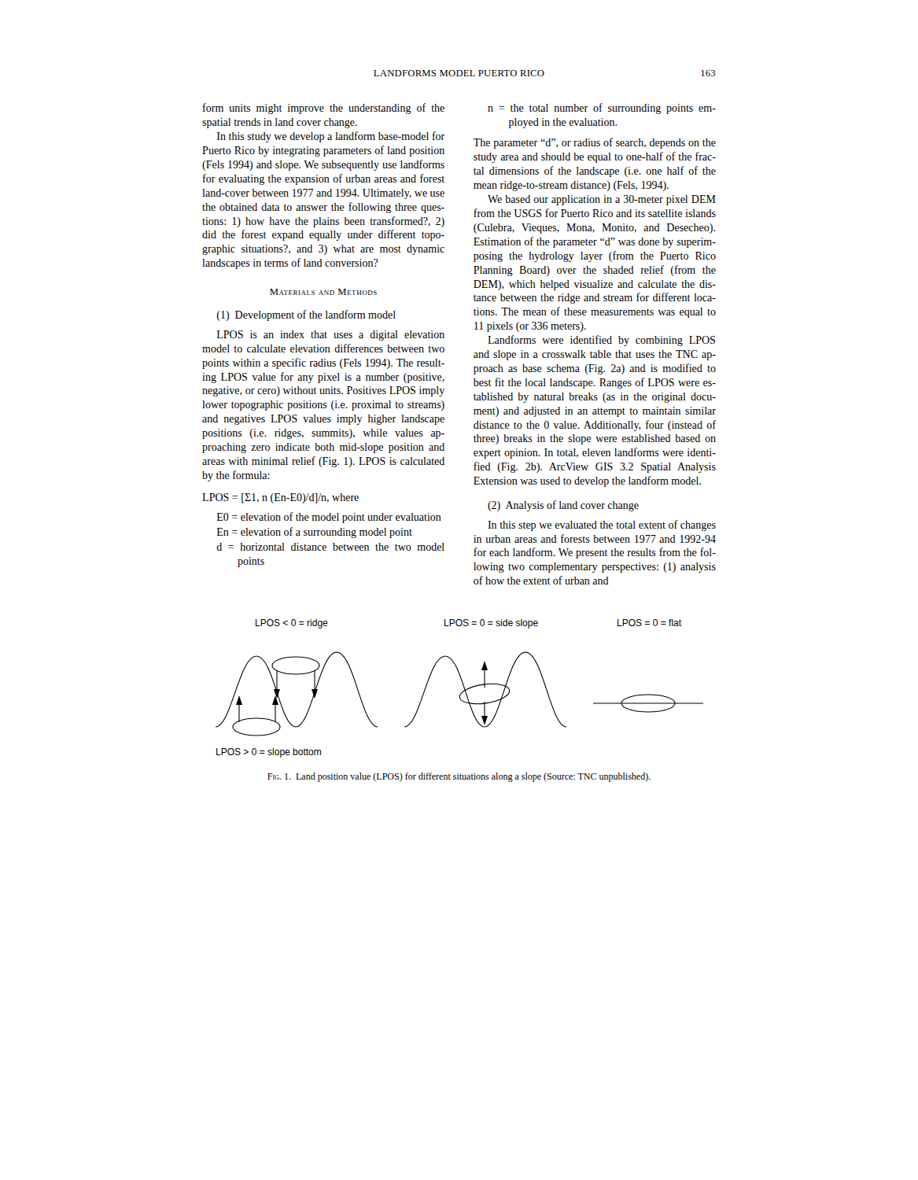LANDFORMS MODEL PUERTO RICO 163
form units might improve the understanding of the spatial trends in land cover change.
In this study we develop a landform base-model for Puerto Rico by integrating parameters of land position (Fels 1994) and slope. We subsequently use landforms for evaluating the expansion of urban areas and forest land-cover between 1977 and 1994. Ultimately, we use the obtained data to answer the following three questions: 1) how have the plains been transformed?, 2) did the forest expand equally under different topographic situations?, and 3) what are most dynamic landscapes in terms of land conversion?
Materials and Methods
(1) Development of the landform model
LPOS is an index that uses a digital elevation model to calculate elevation differences between two points within a specific radius (Fels 1994). The resulting LPOS value for any pixel is a number (positive, negative, or cero) without units. Positives LPOS imply lower topographic positions (i.e. proximal to streams) and negatives LPOS values imply higher landscape positions (i.e. ridges, summits), while values approaching zero indicate both mid-slope position and areas with minimal relief (Fig. 1). LPOS is calculated by the formula:
LPOS = [Σ1, n (En-E0)/d]/n, where
E0 = elevation of the model point under evaluation
En = elevation of a surrounding model point
d = horizontal distance between the two model points
n = the total number of surrounding points employed in the evaluation.
The parameter “d”, or radius of search, depends on the study area and should be equal to one-half of the fractal dimensions of the landscape (i.e. one half of the mean ridge-to-stream distance) (Fels, 1994).
We based our application in a 30-meter pixel DEM from the USGS for Puerto Rico and its satellite islands (Culebra, Vieques, Mona, Monito, and Desecheo). Estimation of the parameter “d” was done by superimposing the hydrology layer (from the Puerto Rico Planning Board) over the shaded relief (from the DEM), which helped visualize and calculate the distance between the ridge and stream for different locations. The mean of these measurements was equal to 11 pixels (or 336 meters).
Landforms were identified by combining LPOS and slope in a crosswalk table that uses the TNC approach as base schema (Fig. 2a) and is modified to best fit the local landscape. Ranges of LPOS were established by natural breaks (as in the original document) and adjusted in an attempt to maintain similar distance to the 0 value. Additionally, four (instead of three) breaks in the slope were established based on expert opinion. In total, eleven landforms were identified (Fig. 2b). ArcView GIS 3.2 Spatial Analysis Extension was used to develop the landform model.
(2) Analysis of land cover change
In this step we evaluated the total extent of changes in urban areas and forests between 1977 and 1992-94 for each landform. We present the results from the following two complementary perspectives: (1) analysis of how the extent of urban and
LPOS < 0 = ridge LPOS = 0 = side slope LPOS = 0 = flat LPOS > 0 = slope bottom
Fig. 1. Land position value (LPOS) for different situations along a slope (Source: TNC unpublished).